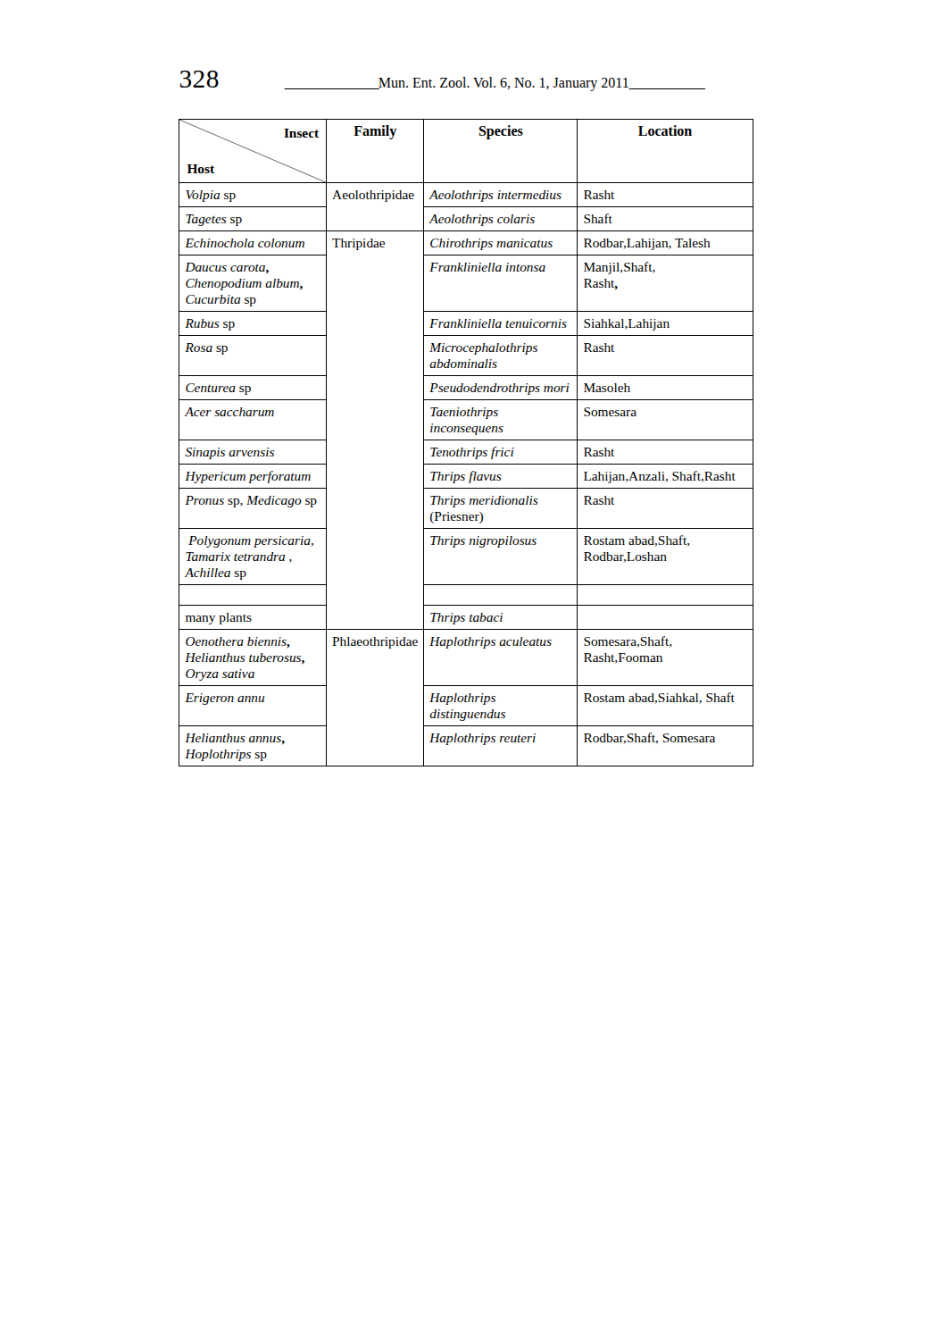328
_______________Mun. Ent. Zool. Vol. 6, No. 1, January 2011____________
| Insect Host | Family | Species | Location |
| Volpia sp | Aeolothripidae | Aeolothrips intermedius | Rasht |
| Tagetes sp | Aeolothrips colaris | Shaft |
| Echinochola colonum | Thripidae | Chirothrips manicatus | Rodbar,Lahijan, Talesh |
| Daucus carota , Chenopodium album , Cucurbita sp | Frankliniella intonsa | Manjil,Shaft, Rasht , |
| Rubus sp | Frankliniella tenuicornis | Siahkal,Lahijan |
| Rosa sp | Microcephalothrips abdominalis | Rasht |
| Centurea sp | Pseudodendrothrips mori | Masoleh |
| Acer saccharum | Taeniothrips inconsequens | Somesara |
| Sinapis arvensis | Tenothrips frici | Rasht |
| Hypericum perforatum | Thrips flavus | Lahijan,Anzali, Shaft,Rasht |
| Pronus sp, Medicago sp | Thrips meridionalis (Priesner) | Rasht |
| Polygonum persicaria , Tamarix tetrandra , Achillea sp | Thrips nigropilosus | Rostam abad,Shaft, Rodbar,Loshan |
| many plants | Thrips tabaci | |
| Oenothera biennis , Helianthus tuberosus , Oryza sativa | Phlaeothripidae | Haplothrips aculeatus | Somesara,Shaft, Rasht,Fooman |
| Erigeron annu | Haplothrips distinguendus | Rostam abad,Siahkal, Shaft |
| Helianthus annus , Hoplothrips sp | Haplothrips reuteri | Rodbar,Shaft, Somesara |